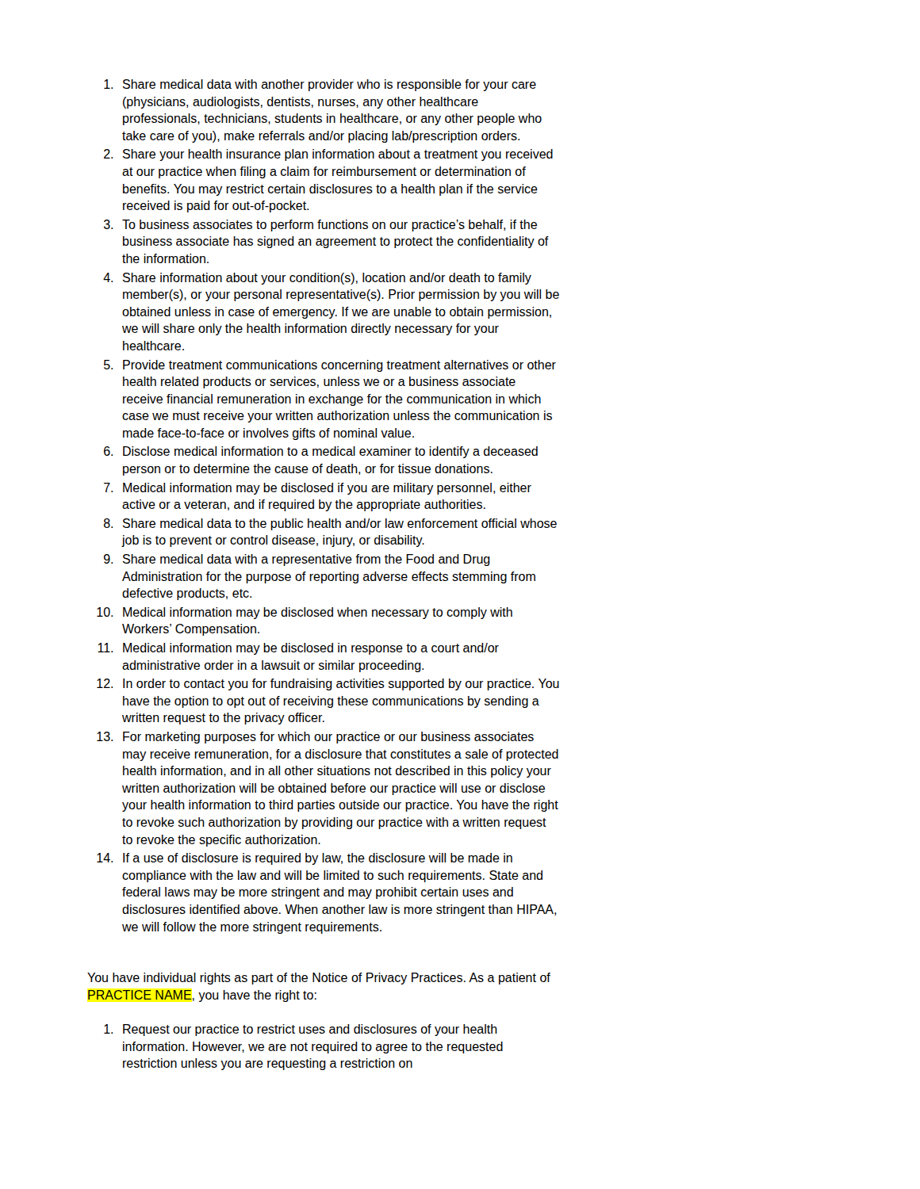Share medical data with another provider who is responsible for your care (physicians, audiologists, dentists, nurses, any other healthcare professionals, technicians, students in healthcare, or any other people who take care of you), make referrals and/or placing lab/prescription orders.
Share your health insurance plan information about a treatment you received at our practice when filing a claim for reimbursement or determination of benefits. You may restrict certain disclosures to a health plan if the service received is paid for out-of-pocket.
To business associates to perform functions on our practice’s behalf, if the business associate has signed an agreement to protect the confidentiality of the information.
Share information about your condition(s), location and/or death to family member(s), or your personal representative(s). Prior permission by you will be obtained unless in case of emergency. If we are unable to obtain permission, we will share only the health information directly necessary for your healthcare.
Provide treatment communications concerning treatment alternatives or other health related products or services, unless we or a business associate receive financial remuneration in exchange for the communication in which case we must receive your written authorization unless the communication is made face-to-face or involves gifts of nominal value.
Disclose medical information to a medical examiner to identify a deceased person or to determine the cause of death, or for tissue donations.
Medical information may be disclosed if you are military personnel, either active or a veteran, and if required by the appropriate authorities.
Share medical data to the public health and/or law enforcement official whose job is to prevent or control disease, injury, or disability.
Share medical data with a representative from the Food and Drug Administration for the purpose of reporting adverse effects stemming from defective products, etc.
Medical information may be disclosed when necessary to comply with Workers’ Compensation.
Medical information may be disclosed in response to a court and/or administrative order in a lawsuit or similar proceeding.
In order to contact you for fundraising activities supported by our practice. You have the option to opt out of receiving these communications by sending a written request to the privacy officer.
For marketing purposes for which our practice or our business associates may receive remuneration, for a disclosure that constitutes a sale of protected health information, and in all other situations not described in this policy your written authorization will be obtained before our practice will use or disclose your health information to third parties outside our practice. You have the right to revoke such authorization by providing our practice with a written request to revoke the specific authorization.
If a use of disclosure is required by law, the disclosure will be made in compliance with the law and will be limited to such requirements. State and federal laws may be more stringent and may prohibit certain uses and disclosures identified above. When another law is more stringent than HIPAA, we will follow the more stringent requirements.
You have individual rights as part of the Notice of Privacy Practices. As a patient of PRACTICE NAME, you have the right to:
Request our practice to restrict uses and disclosures of your health information. However, we are not required to agree to the requested restriction unless you are requesting a restriction on